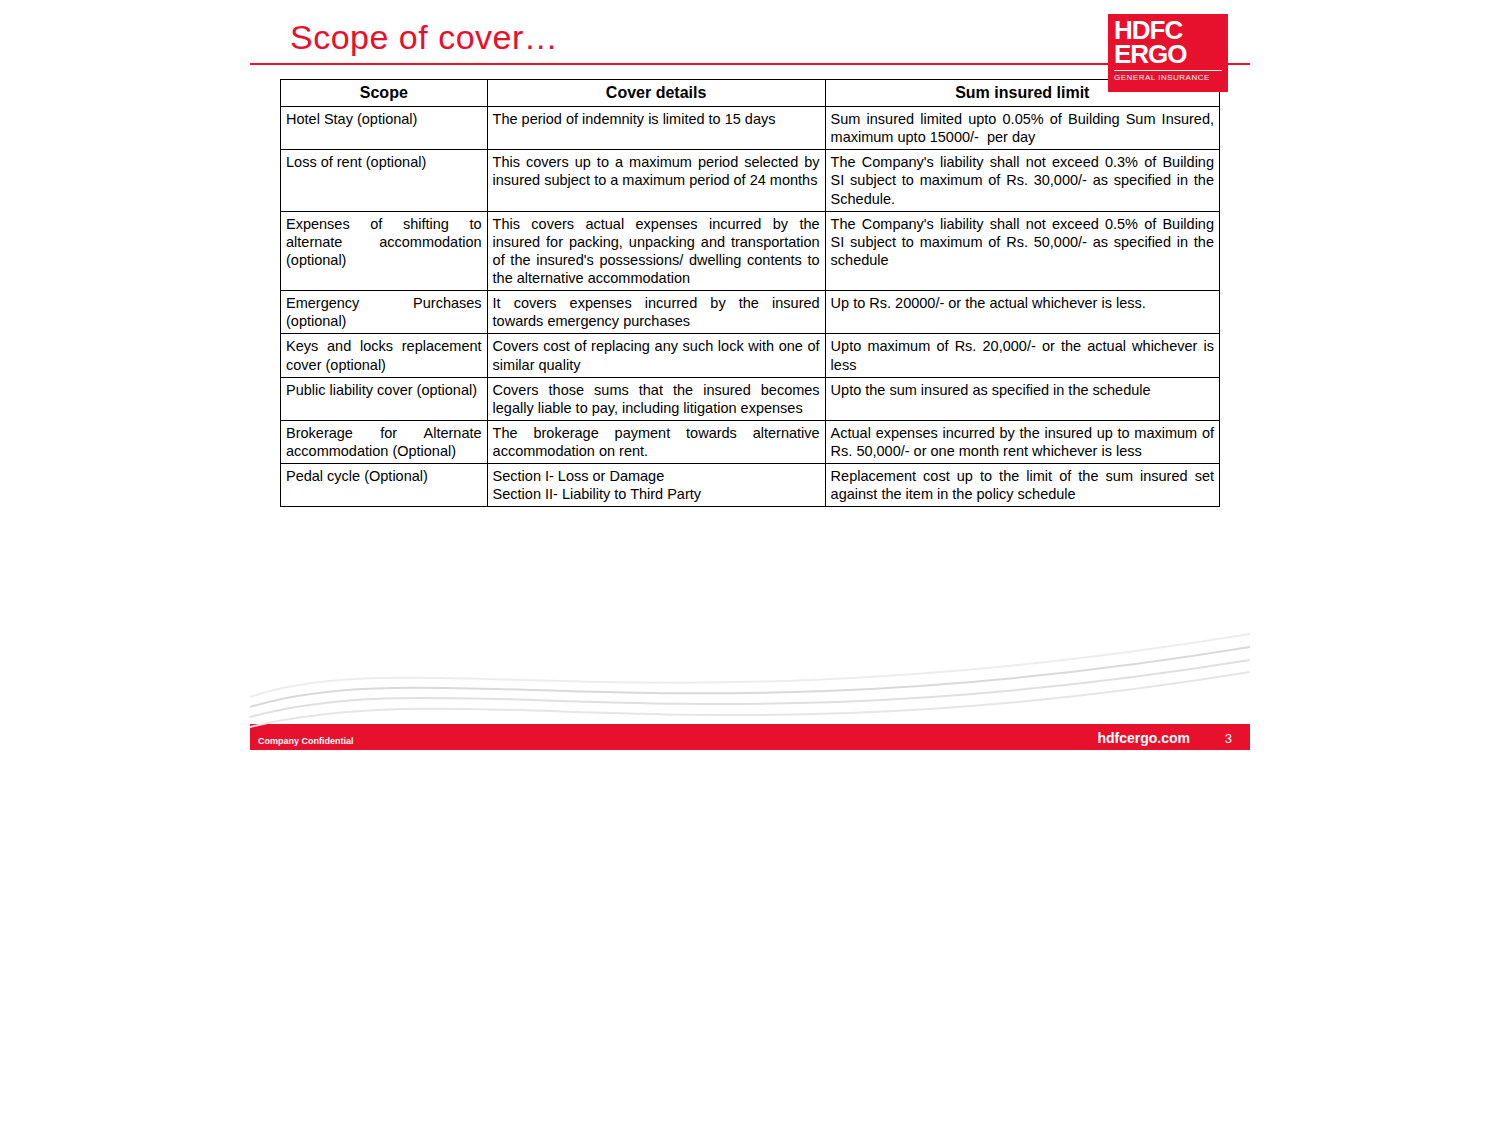Scope of cover…
HDFC
ERGO
GENERAL INSURANCE
| Scope | Cover details | Sum insured limit |
| --- | --- | --- |
| Hotel Stay (optional) | The period of indemnity is limited to 15 days | Sum insured limited upto 0.05% of Building Sum Insured, maximum upto 15000/- per day |
| Loss of rent (optional) | This covers up to a maximum period selected by insured subject to a maximum period of 24 months | The Company's liability shall not exceed 0.3% of Building SI subject to maximum of Rs. 30,000/- as specified in the Schedule. |
| Expenses of shifting to alternate accommodation (optional) | This covers actual expenses incurred by the insured for packing, unpacking and transportation of the insured's possessions/ dwelling contents to the alternative accommodation | The Company's liability shall not exceed 0.5% of Building SI subject to maximum of Rs. 50,000/- as specified in the schedule |
| Emergency Purchases (optional) | It covers expenses incurred by the insured towards emergency purchases | Up to Rs. 20000/- or the actual whichever is less. |
| Keys and locks replacement cover (optional) | Covers cost of replacing any such lock with one of similar quality | Upto maximum of Rs. 20,000/- or the actual whichever is less |
| Public liability cover (optional) | Covers those sums that the insured becomes legally liable to pay, including litigation expenses | Upto the sum insured as specified in the schedule |
| Brokerage for Alternate accommodation (Optional) | The brokerage payment towards alternative accommodation on rent. | Actual expenses incurred by the insured up to maximum of Rs. 50,000/- or one month rent whichever is less |
| Pedal cycle (Optional) | Section I- Loss or Damage Section II- Liability to Third Party | Replacement cost up to the limit of the sum insured set against the item in the policy schedule |
Company Confidential
hdfcergo.com
3